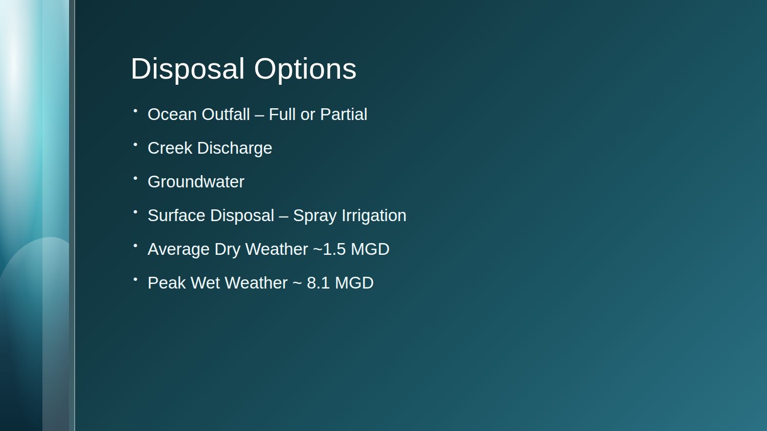Disposal Options
Ocean Outfall – Full or Partial
Creek Discharge
Groundwater
Surface Disposal – Spray Irrigation
Average Dry Weather ~1.5 MGD
Peak Wet Weather ~ 8.1 MGD